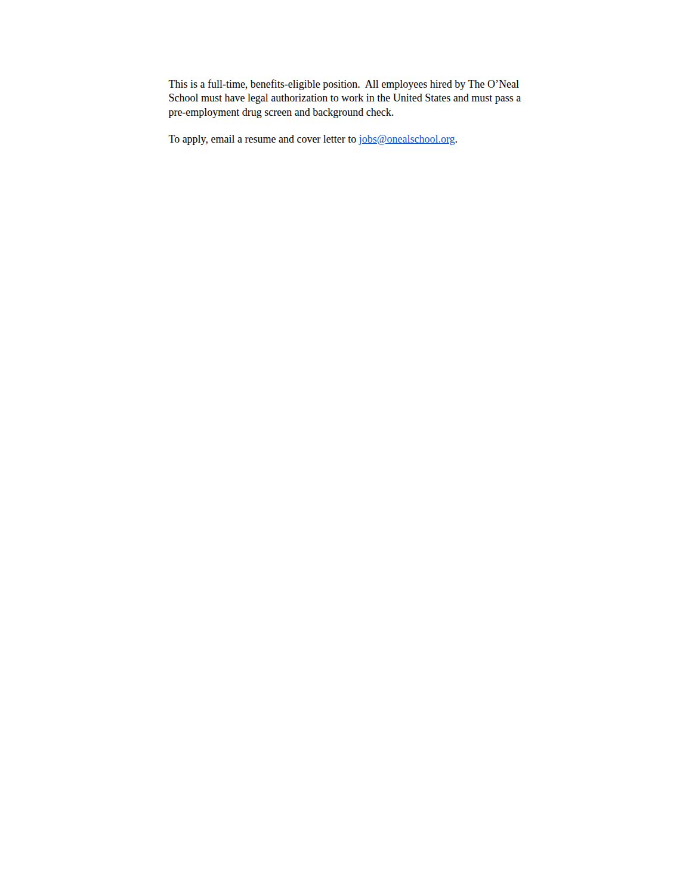This is a full-time, benefits-eligible position. All employees hired by The O’Neal School must have legal authorization to work in the United States and must pass a pre-employment drug screen and background check.
To apply, email a resume and cover letter to jobs@onealschool.org.